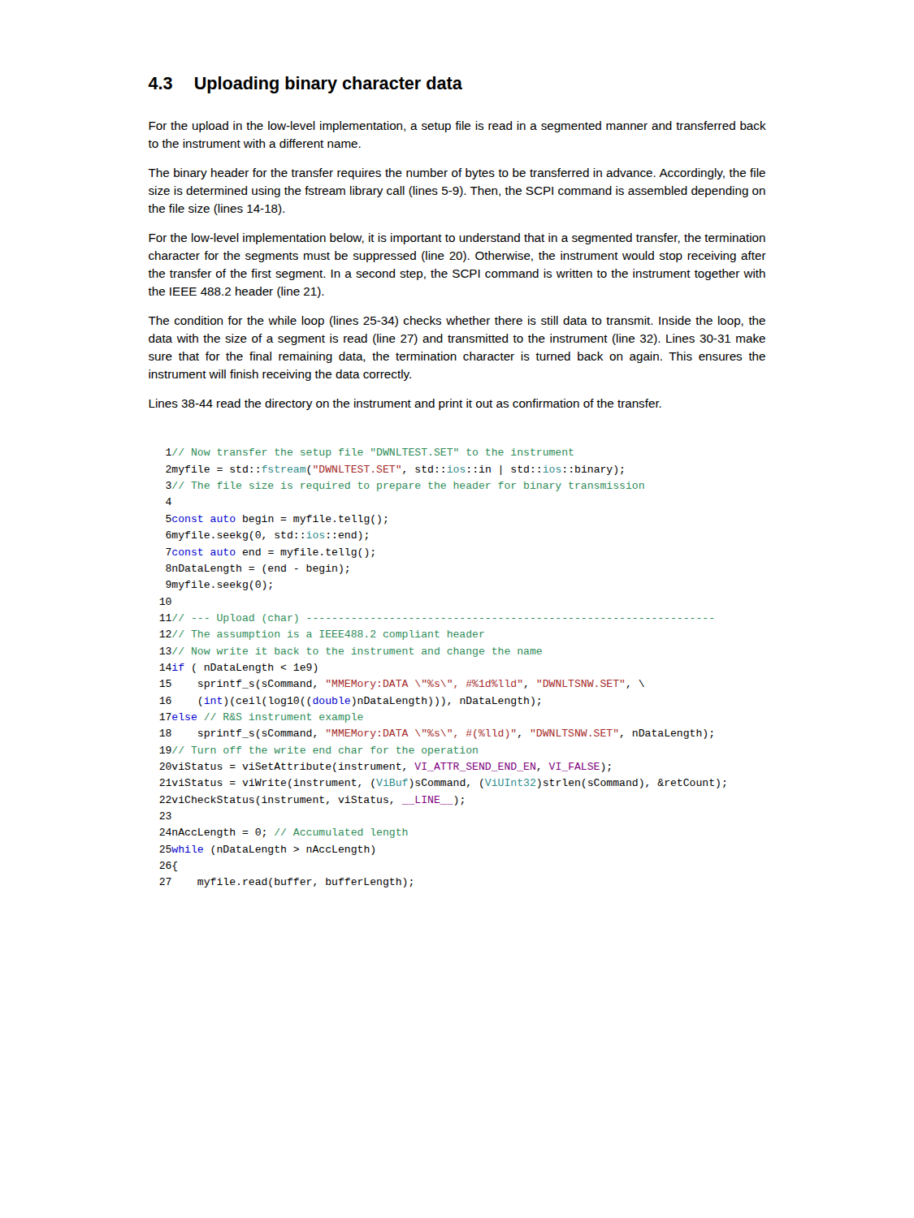4.3 Uploading binary character data
For the upload in the low-level implementation, a setup file is read in a segmented manner and transferred back to the instrument with a different name.
The binary header for the transfer requires the number of bytes to be transferred in advance. Accordingly, the file size is determined using the fstream library call (lines 5-9). Then, the SCPI command is assembled depending on the file size (lines 14-18).
For the low-level implementation below, it is important to understand that in a segmented transfer, the termination character for the segments must be suppressed (line 20). Otherwise, the instrument would stop receiving after the transfer of the first segment. In a second step, the SCPI command is written to the instrument together with the IEEE 488.2 header (line 21).
The condition for the while loop (lines 25-34) checks whether there is still data to transmit. Inside the loop, the data with the size of a segment is read (line 27) and transmitted to the instrument (line 32). Lines 30-31 make sure that for the final remaining data, the termination character is turned back on again. This ensures the instrument will finish receiving the data correctly.
Lines 38-44 read the directory on the instrument and print it out as confirmation of the transfer.
| 1 | // Now transfer the setup file "DWNLTEST.SET" to the instrument |
| 2 | myfile = std:: fstream ( "DWNLTEST.SET" , std:: ios ::in / std:: ios ::binary); |
| 3 | // The file size is required to prepare the header for binary transmission |
| 4 | |
| 5 | const auto begin = myfile.tellg(); |
| 6 | myfile.seekg(0, std:: ios ::end); |
| 7 | const auto end = myfile.tellg(); |
| 8 | nDataLength = (end - begin); |
| 9 | myfile.seekg(0); |
| 10 | |
| 11 | // --- Upload (char) ---------------------------------------------------------------- |
| 12 | // The assumption is a IEEE488.2 compliant header |
| 13 | // Now write it back to the instrument and change the name |
| 14 | if ( nDataLength < 1e9) |
| 15 | sprintf_s(sCommand, "MMEMory:DATA \"%s\", #%1d%lld" , "DWNLTSNW.SET" , \ |
| 16 | ( int )(ceil(log10(( double )nDataLength))), nDataLength); |
| 17 | else // R&S instrument example |
| 18 | sprintf_s(sCommand, "MMEMory:DATA \"%s\", #(%lld)" , "DWNLTSNW.SET" , nDataLength); |
| 19 | // Turn off the write end char for the operation |
| 20 | viStatus = viSetAttribute(instrument, VI_ATTR_SEND_END_EN , VI_FALSE ); |
| 21 | viStatus = viWrite(instrument, ( ViBuf )sCommand, ( ViUInt32 )strlen(sCommand), &retCount); |
| 22 | viCheckStatus(instrument, viStatus, __LINE__ ); |
| 23 | |
| 24 | nAccLength = 0; // Accumulated length |
| 25 | while (nDataLength > nAccLength) |
| 26 | { |
| 27 | myfile.read(buffer, bufferLength); |